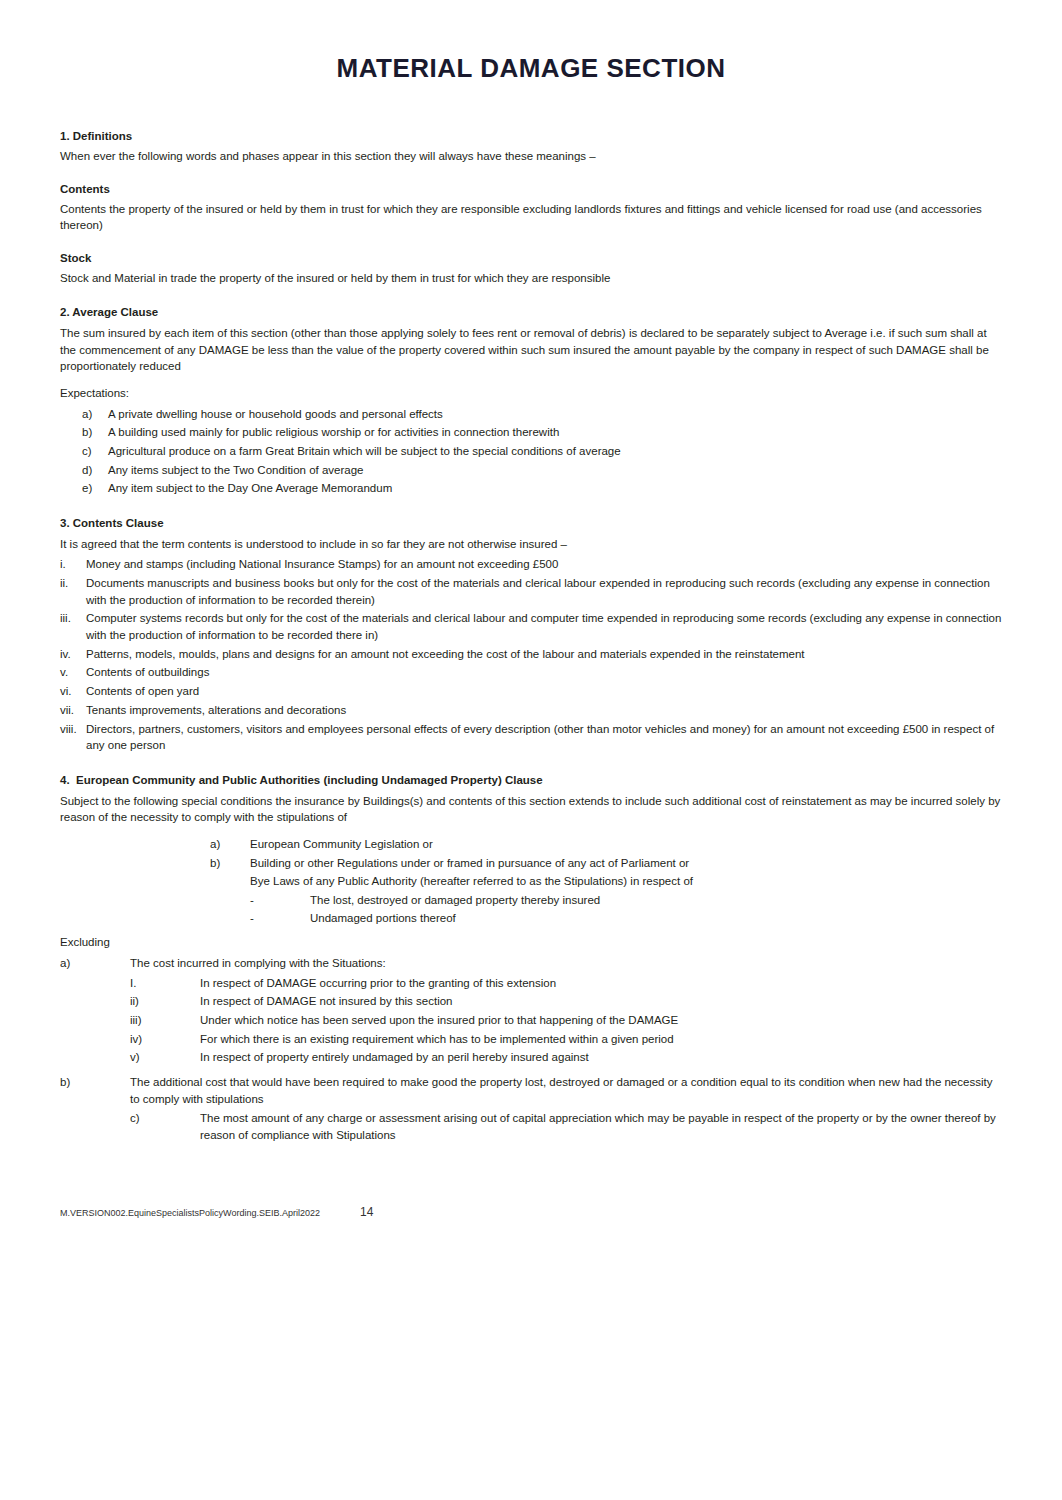MATERIAL DAMAGE SECTION
1. Definitions
When ever the following words and phases appear in this section they will always have these meanings –
Contents
Contents the property of the insured or held by them in trust for which they are responsible excluding landlords fixtures and fittings and vehicle licensed for road use (and accessories thereon)
Stock
Stock and Material in trade the property of the insured or held by them in trust for which they are responsible
2. Average Clause
The sum insured by each item of this section (other than those applying solely to fees rent or removal of debris) is declared to be separately subject to Average i.e. if such sum shall at the commencement of any DAMAGE be less than the value of the property covered within such sum insured the amount payable by the company in respect of such DAMAGE shall be proportionately reduced
Expectations:
a) A private dwelling house or household goods and personal effects
b) A building used mainly for public religious worship or for activities in connection therewith
c) Agricultural produce on a farm Great Britain which will be subject to the special conditions of average
d) Any items subject to the Two Condition of average
e) Any item subject to the Day One Average Memorandum
3. Contents Clause
It is agreed that the term contents is understood to include in so far they are not otherwise insured –
i. Money and stamps (including National Insurance Stamps) for an amount not exceeding £500
ii. Documents manuscripts and business books but only for the cost of the materials and clerical labour expended in reproducing such records (excluding any expense in connection with the production of information to be recorded therein)
iii. Computer systems records but only for the cost of the materials and clerical labour and computer time expended in reproducing some records (excluding any expense in connection with the production of information to be recorded there in)
iv. Patterns, models, moulds, plans and designs for an amount not exceeding the cost of the labour and materials expended in the reinstatement
v. Contents of outbuildings
vi. Contents of open yard
vii. Tenants improvements, alterations and decorations
viii. Directors, partners, customers, visitors and employees personal effects of every description (other than motor vehicles and money) for an amount not exceeding £500 in respect of any one person
4. European Community and Public Authorities (including Undamaged Property) Clause
Subject to the following special conditions the insurance by Buildings(s) and contents of this section extends to include such additional cost of reinstatement as may be incurred solely by reason of the necessity to comply with the stipulations of
a) European Community Legislation or
b) Building or other Regulations under or framed in pursuance of any act of Parliament or
Bye Laws of any Public Authority (hereafter referred to as the Stipulations) in respect of
-The lost, destroyed or damaged property thereby insured
-Undamaged portions thereof
Excluding
a) The cost incurred in complying with the Situations:
I. In respect of DAMAGE occurring prior to the granting of this extension
ii) In respect of DAMAGE not insured by this section
iii) Under which notice has been served upon the insured prior to that happening of the DAMAGE
iv) For which there is an existing requirement which has to be implemented within a given period
v) In respect of property entirely undamaged by an peril hereby insured against
b) The additional cost that would have been required to make good the property lost, destroyed or damaged or a condition equal to its condition when new had the necessity to comply with stipulations
c) The most amount of any charge or assessment arising out of capital appreciation which may be payable in respect of the property or by the owner thereof by reason of compliance with Stipulations
M.VERSION002.EquineSpecialistsPolicyWording.SEIB.April2022 14